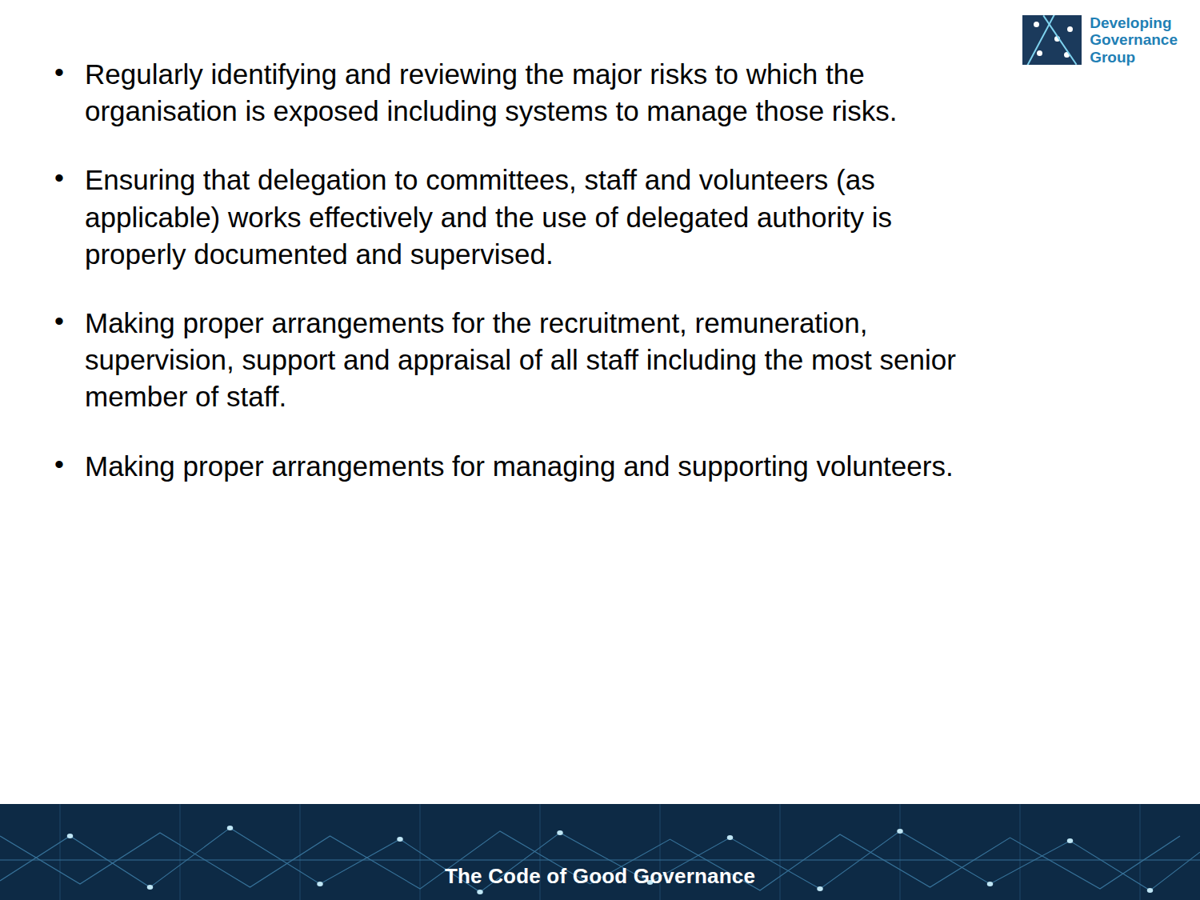Developing
Governance
Group
Regularly identifying and reviewing the major risks to which the organisation is exposed including systems to manage those risks.
Ensuring that delegation to committees, staff and volunteers (as applicable) works effectively and the use of delegated authority is properly documented and supervised.
Making proper arrangements for the recruitment, remuneration, supervision, support and appraisal of all staff including the most senior member of staff.
Making proper arrangements for managing and supporting volunteers.
The Code of Good Governance